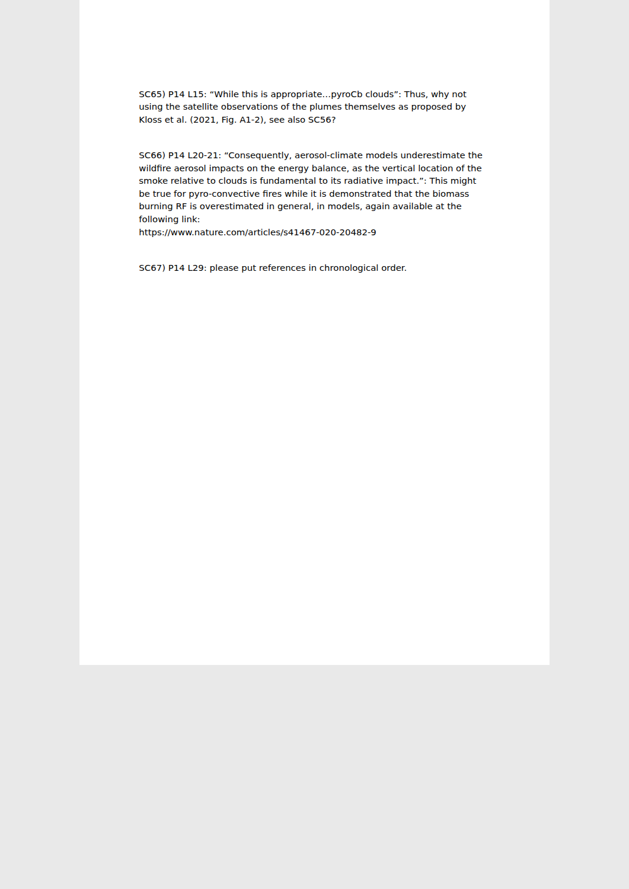SC65) P14 L15: “While this is appropriate…pyroCb clouds”: Thus, why not using the satellite observations of the plumes themselves as proposed by Kloss et al. (2021, Fig. A1-2), see also SC56?
SC66) P14 L20-21: “Consequently, aerosol-climate models underestimate the wildfire aerosol impacts on the energy balance, as the vertical location of the smoke relative to clouds is fundamental to its radiative impact.”: This might be true for pyro-convective fires while it is demonstrated that the biomass burning RF is overestimated in general, in models, again available at the following link:
https://www.nature.com/articles/s41467-020-20482-9
SC67) P14 L29: please put references in chronological order.